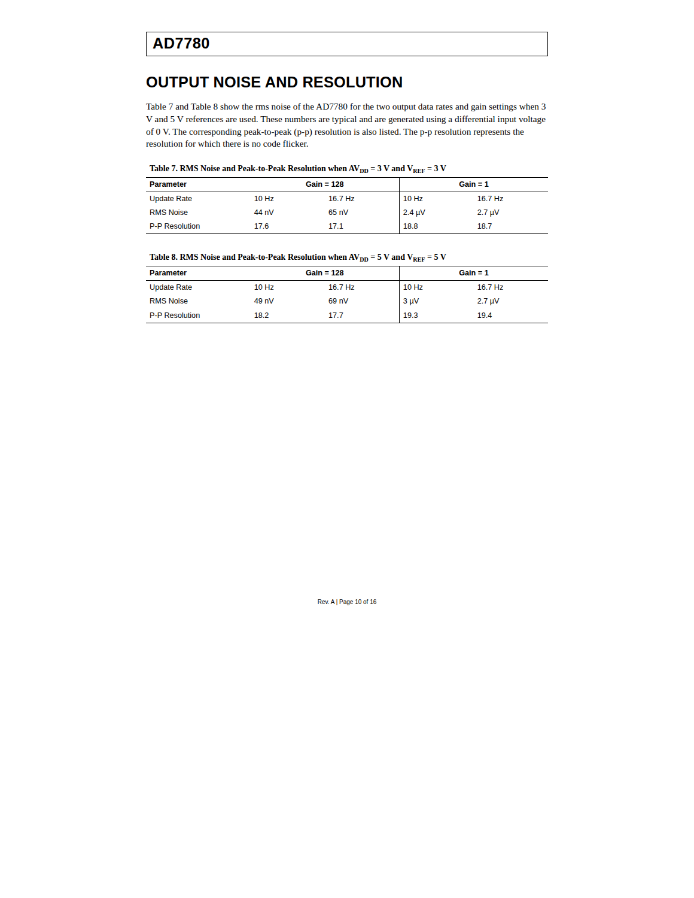AD7780
OUTPUT NOISE AND RESOLUTION
Table 7 and Table 8 show the rms noise of the AD7780 for the two output data rates and gain settings when 3 V and 5 V references are used. These numbers are typical and are generated using a differential input voltage of 0 V. The corresponding peak-to-peak (p-p) resolution is also listed. The p-p resolution represents the resolution for which there is no code flicker.
Table 7. RMS Noise and Peak-to-Peak Resolution when AVDD = 3 V and VREF = 3 V
| Parameter | Gain = 128 | Gain = 1 |
| --- | --- | --- |
| Update Rate | 10 Hz | 16.7 Hz | 10 Hz | 16.7 Hz |
| RMS Noise | 44 nV | 65 nV | 2.4 µV | 2.7 µV |
| P-P Resolution | 17.6 | 17.1 | 18.8 | 18.7 |
Table 8. RMS Noise and Peak-to-Peak Resolution when AVDD = 5 V and VREF = 5 V
| Parameter | Gain = 128 | Gain = 1 |
| --- | --- | --- |
| Update Rate | 10 Hz | 16.7 Hz | 10 Hz | 16.7 Hz |
| RMS Noise | 49 nV | 69 nV | 3 µV | 2.7 µV |
| P-P Resolution | 18.2 | 17.7 | 19.3 | 19.4 |
Rev. A | Page 10 of 16